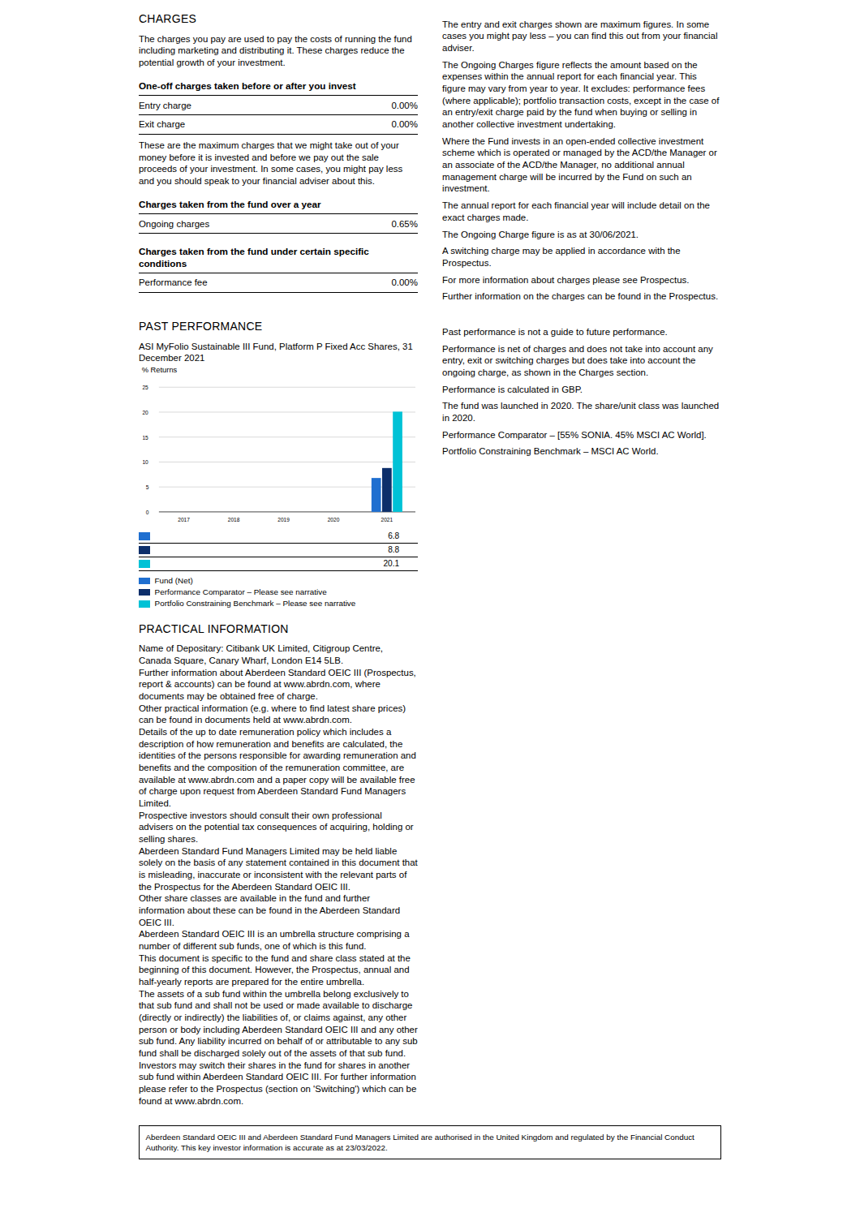Charges
The charges you pay are used to pay the costs of running the fund including marketing and distributing it. These charges reduce the potential growth of your investment.
One-off charges taken before or after you invest
| Entry charge | 0.00% |
| Exit charge | 0.00% |
These are the maximum charges that we might take out of your money before it is invested and before we pay out the sale proceeds of your investment. In some cases, you might pay less and you should speak to your financial adviser about this.
Charges taken from the fund over a year
| Ongoing charges | 0.65% |
Charges taken from the fund under certain specific conditions
| Performance fee | 0.00% |
The entry and exit charges shown are maximum figures. In some cases you might pay less – you can find this out from your financial adviser.
The Ongoing Charges figure reflects the amount based on the expenses within the annual report for each financial year. This figure may vary from year to year. It excludes: performance fees (where applicable); portfolio transaction costs, except in the case of an entry/exit charge paid by the fund when buying or selling in another collective investment undertaking.
Where the Fund invests in an open-ended collective investment scheme which is operated or managed by the ACD/the Manager or an associate of the ACD/the Manager, no additional annual management charge will be incurred by the Fund on such an investment.
The annual report for each financial year will include detail on the exact charges made.
The Ongoing Charge figure is as at 30/06/2021.
A switching charge may be applied in accordance with the Prospectus.
For more information about charges please see Prospectus.
Further information on the charges can be found in the Prospectus.
Past Performance
ASI MyFolio Sustainable III Fund, Platform P Fixed Acc Shares, 31 December 2021
% Returns
25 20 15 10 5 0 2017 2018 2019 2020 2021
6.8
8.8
20.1
Fund (Net)
Performance Comparator – Please see narrative
Portfolio Constraining Benchmark – Please see narrative
Past performance is not a guide to future performance.
Performance is net of charges and does not take into account any entry, exit or switching charges but does take into account the ongoing charge, as shown in the Charges section.
Performance is calculated in GBP.
The fund was launched in 2020. The share/unit class was launched in 2020.
Performance Comparator – [55% SONIA. 45% MSCI AC World].
Portfolio Constraining Benchmark – MSCI AC World.
Practical Information
Name of Depositary: Citibank UK Limited, Citigroup Centre, Canada Square, Canary Wharf, London E14 5LB.
Further information about Aberdeen Standard OEIC III (Prospectus, report & accounts) can be found at www.abrdn.com, where documents may be obtained free of charge.
Other practical information (e.g. where to find latest share prices) can be found in documents held at www.abrdn.com.
Details of the up to date remuneration policy which includes a description of how remuneration and benefits are calculated, the identities of the persons responsible for awarding remuneration and benefits and the composition of the remuneration committee, are available at www.abrdn.com and a paper copy will be available free of charge upon request from Aberdeen Standard Fund Managers Limited.
Prospective investors should consult their own professional advisers on the potential tax consequences of acquiring, holding or selling shares.
Aberdeen Standard Fund Managers Limited may be held liable solely on the basis of any statement contained in this document that is misleading, inaccurate or inconsistent with the relevant parts of the Prospectus for the Aberdeen Standard OEIC III.
Other share classes are available in the fund and further information about these can be found in the Aberdeen Standard OEIC III.
Aberdeen Standard OEIC III is an umbrella structure comprising a number of different sub funds, one of which is this fund.
This document is specific to the fund and share class stated at the beginning of this document. However, the Prospectus, annual and half-yearly reports are prepared for the entire umbrella.
The assets of a sub fund within the umbrella belong exclusively to that sub fund and shall not be used or made available to discharge (directly or indirectly) the liabilities of, or claims against, any other person or body including Aberdeen Standard OEIC III and any other sub fund. Any liability incurred on behalf of or attributable to any sub fund shall be discharged solely out of the assets of that sub fund.
Investors may switch their shares in the fund for shares in another sub fund within Aberdeen Standard OEIC III. For further information please refer to the Prospectus (section on 'Switching') which can be found at www.abrdn.com.
Aberdeen Standard OEIC III and Aberdeen Standard Fund Managers Limited are authorised in the United Kingdom and regulated by the Financial Conduct Authority. This key investor information is accurate as at 23/03/2022.